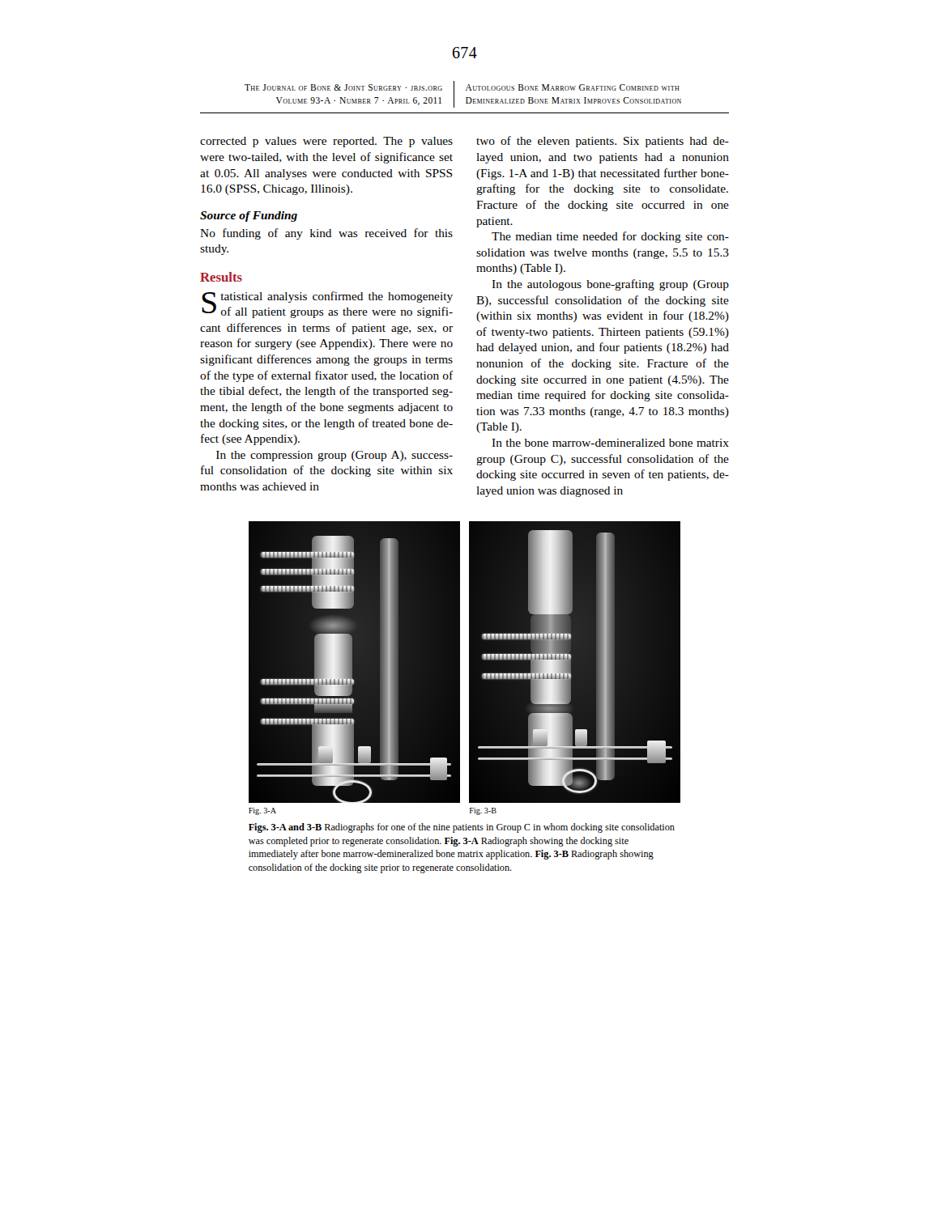674
The Journal of Bone & Joint Surgery · jbjs.org
Volume 93-A · Number 7 · April 6, 2011
Autologous Bone Marrow Grafting Combined with
Demineralized Bone Matrix Improves Consolidation
corrected p values were reported. The p values were two-tailed, with the level of significance set at 0.05. All analyses were conducted with SPSS 16.0 (SPSS, Chicago, Illinois).
Source of Funding
No funding of any kind was received for this study.
Results
Statistical analysis confirmed the homogeneity of all patient groups as there were no significant differences in terms of patient age, sex, or reason for surgery (see Appendix). There were no significant differences among the groups in terms of the type of external fixator used, the location of the tibial defect, the length of the transported segment, the length of the bone segments adjacent to the docking sites, or the length of treated bone defect (see Appendix).
In the compression group (Group A), successful consolidation of the docking site within six months was achieved in
two of the eleven patients. Six patients had delayed union, and two patients had a nonunion (Figs. 1-A and 1-B) that necessitated further bone-grafting for the docking site to consolidate. Fracture of the docking site occurred in one patient.
The median time needed for docking site consolidation was twelve months (range, 5.5 to 15.3 months) (Table I).
In the autologous bone-grafting group (Group B), successful consolidation of the docking site (within six months) was evident in four (18.2%) of twenty-two patients. Thirteen patients (59.1%) had delayed union, and four patients (18.2%) had nonunion of the docking site. Fracture of the docking site occurred in one patient (4.5%). The median time required for docking site consolidation was 7.33 months (range, 4.7 to 18.3 months) (Table I).
In the bone marrow-demineralized bone matrix group (Group C), successful consolidation of the docking site occurred in seven of ten patients, delayed union was diagnosed in
Fig. 3-A
Fig. 3-B
Figs. 3-A and 3-B Radiographs for one of the nine patients in Group C in whom docking site consolidation was completed prior to regenerate consolidation. Fig. 3-A Radiograph showing the docking site immediately after bone marrow-demineralized bone matrix application. Fig. 3-B Radiograph showing consolidation of the docking site prior to regenerate consolidation.